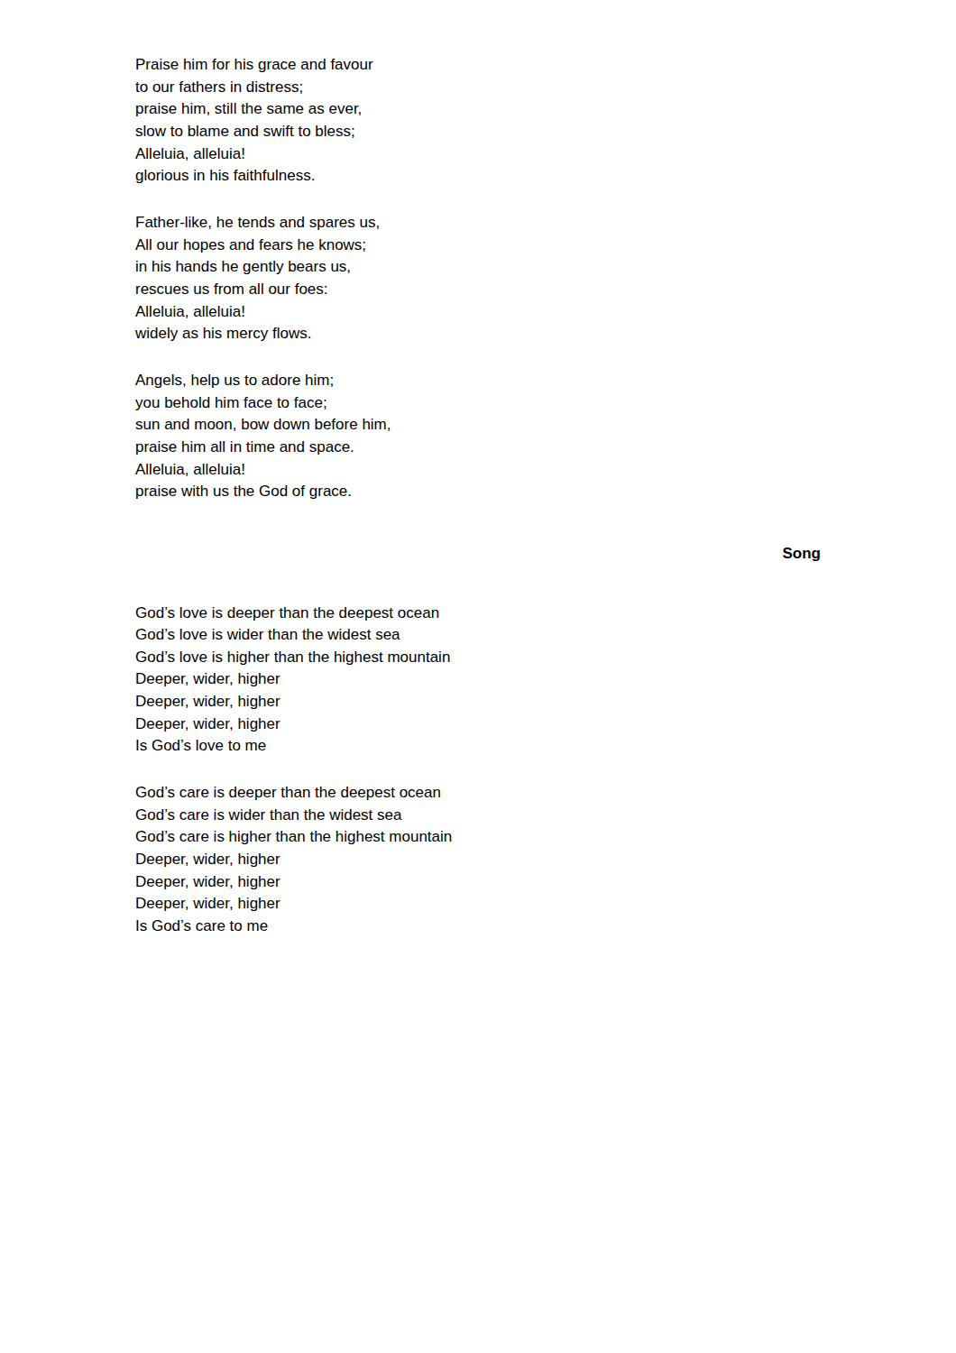Praise him for his grace and favour
to our fathers in distress;
praise him, still the same as ever,
slow to blame and swift to bless;
Alleluia, alleluia!
glorious in his faithfulness.
Father-like, he tends and spares us,
All our hopes and fears he knows;
in his hands he gently bears us,
rescues us from all our foes:
Alleluia, alleluia!
widely as his mercy flows.
Angels, help us to adore him;
you behold him face to face;
sun and moon, bow down before him,
praise him all in time and space.
Alleluia, alleluia!
praise with us the God of grace.
Song
God’s love is deeper than the deepest ocean
God’s love is wider than the widest sea
God’s love is higher than the highest mountain
Deeper, wider, higher
Deeper, wider, higher
Deeper, wider, higher
Is God’s love to me
God’s care is deeper than the deepest ocean
God’s care is wider than the widest sea
God’s care is higher than the highest mountain
Deeper, wider, higher
Deeper, wider, higher
Deeper, wider, higher
Is God’s care to me